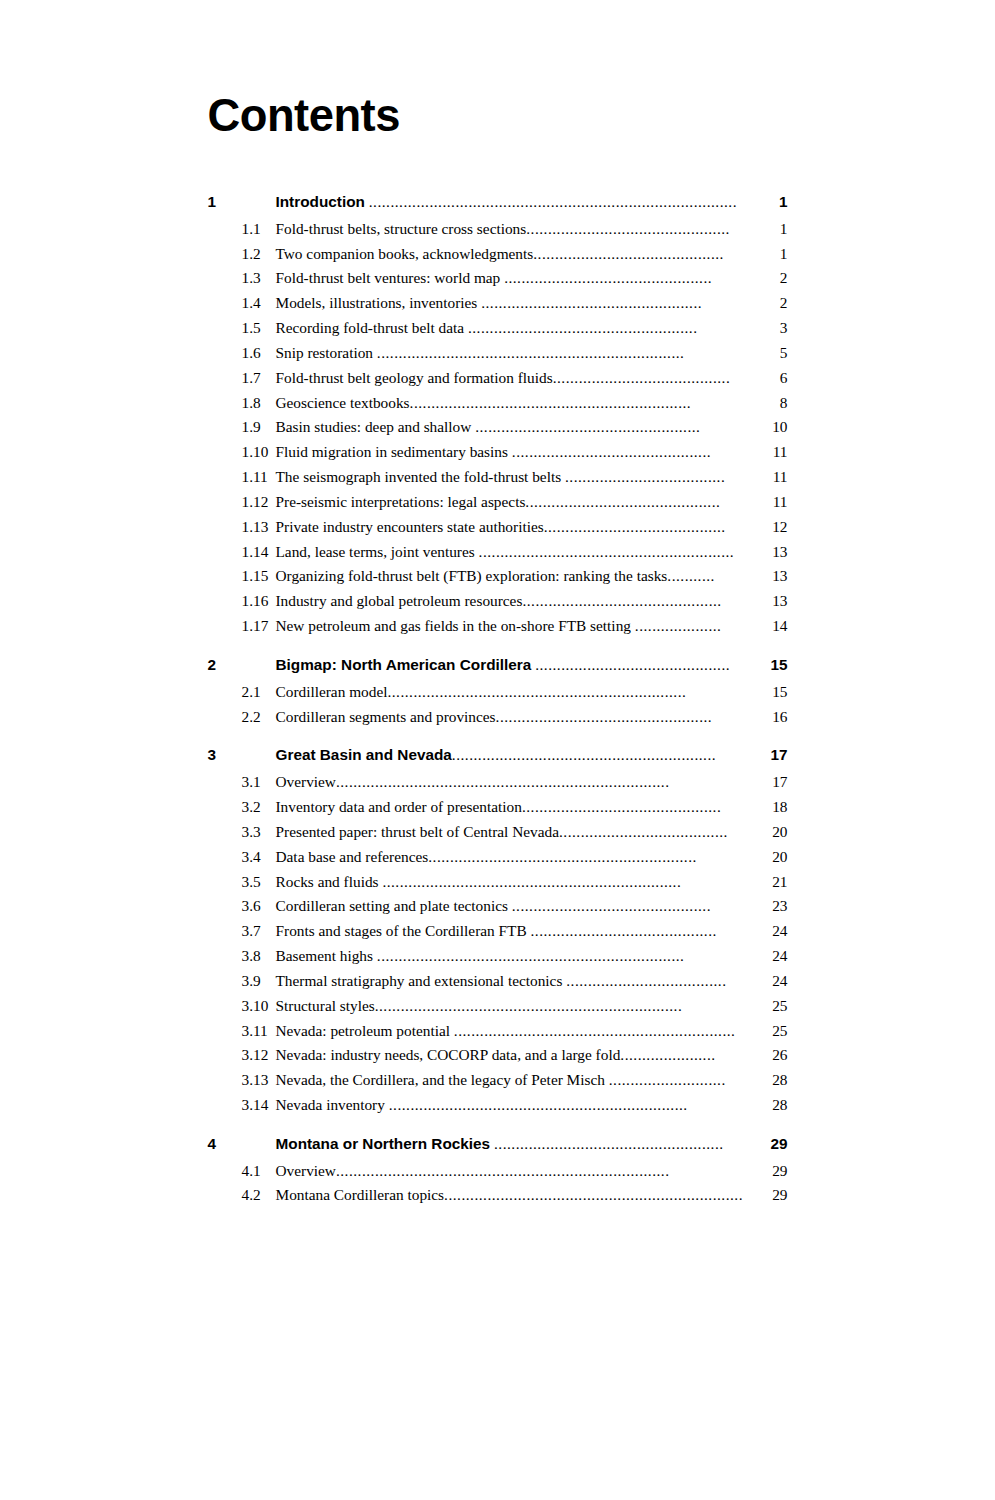Contents
| 1 | | Introduction ..................................................................................... | 1 |
| | 1.1 | Fold-thrust belts, structure cross sections ............................................... | 1 |
| | 1.2 | Two companion books, acknowledgments ............................................ | 1 |
| | 1.3 | Fold-thrust belt ventures: world map ................................................ | 2 |
| | 1.4 | Models, illustrations, inventories ................................................... | 2 |
| | 1.5 | Recording fold-thrust belt data ..................................................... | 3 |
| | 1.6 | Snip restoration ....................................................................... | 5 |
| | 1.7 | Fold-thrust belt geology and formation fluids ......................................... | 6 |
| | 1.8 | Geoscience textbooks ................................................................. | 8 |
| | 1.9 | Basin studies: deep and shallow .................................................... | 10 |
| | 1.10 | Fluid migration in sedimentary basins .............................................. | 11 |
| | 1.11 | The seismograph invented the fold-thrust belts ..................................... | 11 |
| | 1.12 | Pre-seismic interpretations: legal aspects ............................................. | 11 |
| | 1.13 | Private industry encounters state authorities .......................................... | 12 |
| | 1.14 | Land, lease terms, joint ventures ........................................................... | 13 |
| | 1.15 | Organizing fold-thrust belt (FTB) exploration: ranking the tasks ........... | 13 |
| | 1.16 | Industry and global petroleum resources .............................................. | 13 |
| | 1.17 | New petroleum and gas fields in the on-shore FTB setting .................... | 14 |
| 2 | | Bigmap: North American Cordillera ............................................. | 15 |
| | 2.1 | Cordilleran model ..................................................................... | 15 |
| | 2.2 | Cordilleran segments and provinces .................................................. | 16 |
| 3 | | Great Basin and Nevada ............................................................. | 17 |
| | 3.1 | Overview ............................................................................. | 17 |
| | 3.2 | Inventory data and order of presentation .............................................. | 18 |
| | 3.3 | Presented paper: thrust belt of Central Nevada ....................................... | 20 |
| | 3.4 | Data base and references .............................................................. | 20 |
| | 3.5 | Rocks and fluids ..................................................................... | 21 |
| | 3.6 | Cordilleran setting and plate tectonics .............................................. | 23 |
| | 3.7 | Fronts and stages of the Cordilleran FTB ........................................... | 24 |
| | 3.8 | Basement highs ....................................................................... | 24 |
| | 3.9 | Thermal stratigraphy and extensional tectonics ..................................... | 24 |
| | 3.10 | Structural styles ....................................................................... | 25 |
| | 3.11 | Nevada: petroleum potential ................................................................. | 25 |
| | 3.12 | Nevada: industry needs, COCORP data, and a large fold ...................... | 26 |
| | 3.13 | Nevada, the Cordillera, and the legacy of Peter Misch ........................... | 28 |
| | 3.14 | Nevada inventory ..................................................................... | 28 |
| 4 | | Montana or Northern Rockies ..................................................... | 29 |
| | 4.1 | Overview ............................................................................. | 29 |
| | 4.2 | Montana Cordilleran topics ..................................................................... | 29 |